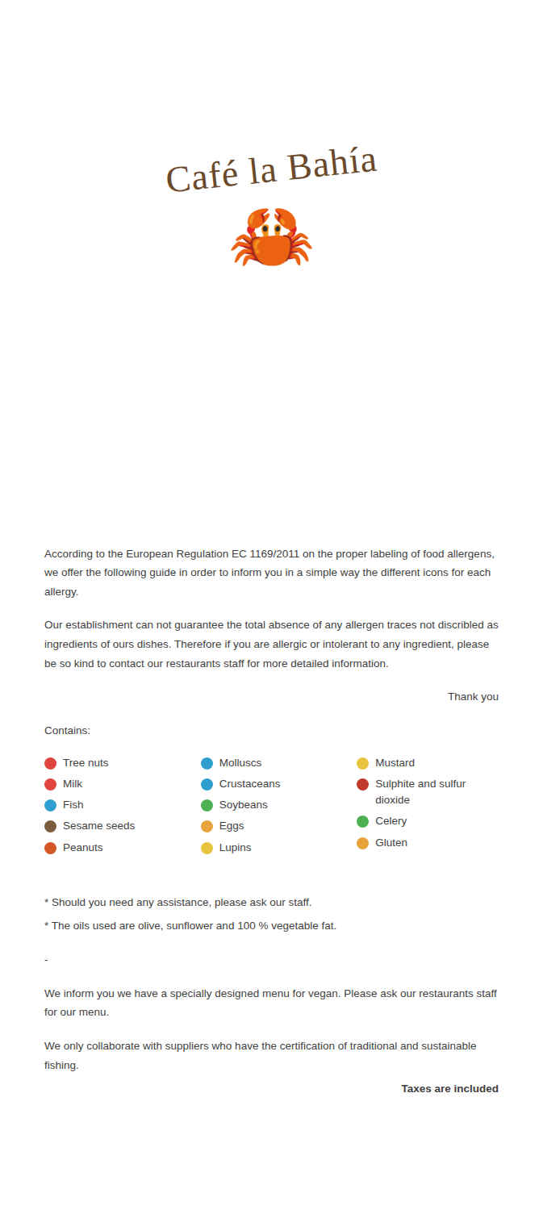Café la Bahía
🦀
According to the European Regulation EC 1169/2011 on the proper labeling of food allergens, we offer the following guide in order to inform you in a simple way the different icons for each allergy.
Our establishment can not guarantee the total absence of any allergen traces not discribled as ingredients of ours dishes. Therefore if you are allergic or intolerant to any ingredient, please be so kind to contact our restaurants staff for more detailed information.
Thank you
Contains:
Tree nuts
Milk
Fish
Sesame seeds
Peanuts
Molluscs
Crustaceans
Soybeans
Eggs
Lupins
Mustard
Sulphite and sulfur dioxide
Celery
Gluten
* Should you need any assistance, please ask our staff.
* The oils used are olive, sunflower and 100 % vegetable fat.
-
We inform you we have a specially designed menu for vegan. Please ask our restaurants staff for our menu.
We only collaborate with suppliers who have the certification of traditional and sustainable fishing.
Taxes are included